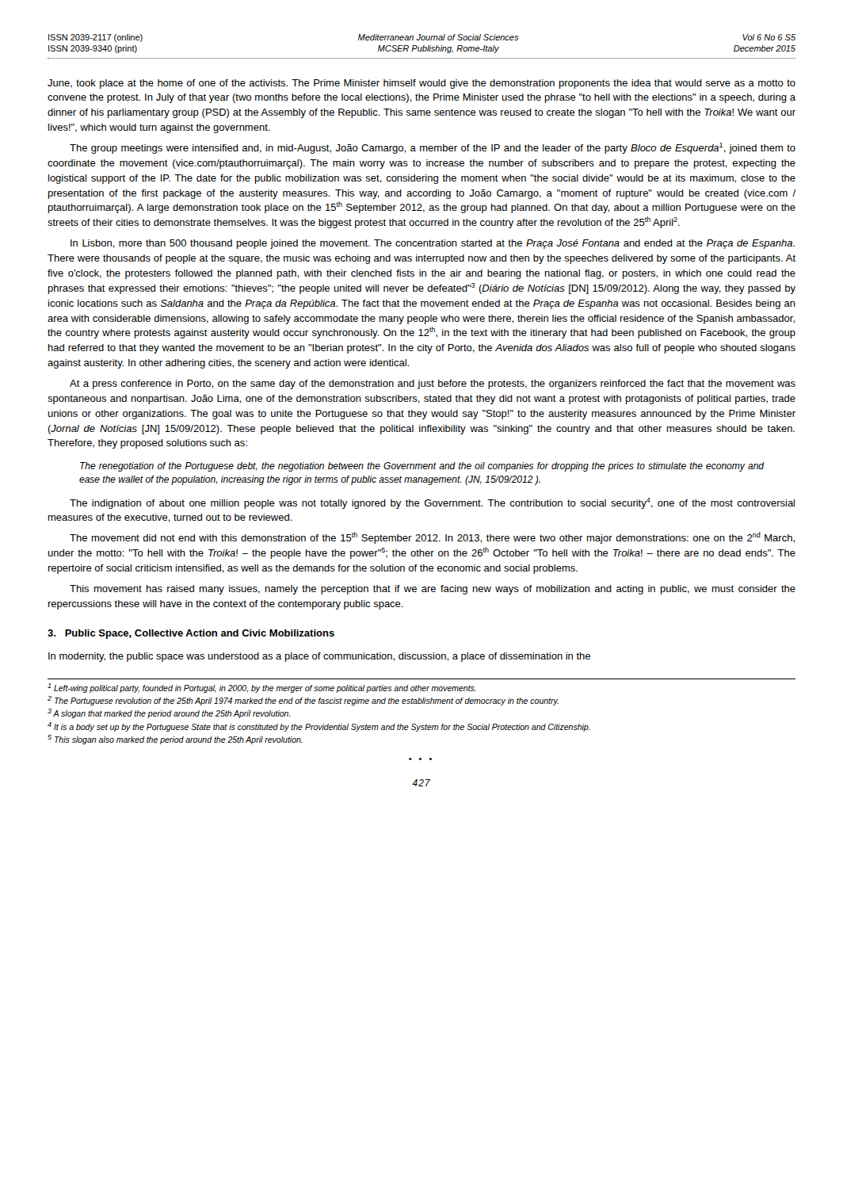ISSN 2039-2117 (online)
ISSN 2039-9340 (print)
Mediterranean Journal of Social Sciences
MCSER Publishing, Rome-Italy
Vol 6 No 6 S5
December 2015
June, took place at the home of one of the activists. The Prime Minister himself would give the demonstration proponents the idea that would serve as a motto to convene the protest. In July of that year (two months before the local elections), the Prime Minister used the phrase "to hell with the elections" in a speech, during a dinner of his parliamentary group (PSD) at the Assembly of the Republic. This same sentence was reused to create the slogan "To hell with the Troika! We want our lives!", which would turn against the government.
The group meetings were intensified and, in mid-August, João Camargo, a member of the IP and the leader of the party Bloco de Esquerda1, joined them to coordinate the movement (vice.com/ptauthorruimarçal). The main worry was to increase the number of subscribers and to prepare the protest, expecting the logistical support of the IP. The date for the public mobilization was set, considering the moment when "the social divide" would be at its maximum, close to the presentation of the first package of the austerity measures. This way, and according to João Camargo, a "moment of rupture" would be created (vice.com / ptauthorruimarçal). A large demonstration took place on the 15th September 2012, as the group had planned. On that day, about a million Portuguese were on the streets of their cities to demonstrate themselves. It was the biggest protest that occurred in the country after the revolution of the 25th April2.
In Lisbon, more than 500 thousand people joined the movement. The concentration started at the Praça José Fontana and ended at the Praça de Espanha. There were thousands of people at the square, the music was echoing and was interrupted now and then by the speeches delivered by some of the participants. At five o'clock, the protesters followed the planned path, with their clenched fists in the air and bearing the national flag, or posters, in which one could read the phrases that expressed their emotions: "thieves"; "the people united will never be defeated"3 (Diário de Notícias [DN] 15/09/2012). Along the way, they passed by iconic locations such as Saldanha and the Praça da República. The fact that the movement ended at the Praça de Espanha was not occasional. Besides being an area with considerable dimensions, allowing to safely accommodate the many people who were there, therein lies the official residence of the Spanish ambassador, the country where protests against austerity would occur synchronously. On the 12th, in the text with the itinerary that had been published on Facebook, the group had referred to that they wanted the movement to be an "Iberian protest". In the city of Porto, the Avenida dos Aliados was also full of people who shouted slogans against austerity. In other adhering cities, the scenery and action were identical.
At a press conference in Porto, on the same day of the demonstration and just before the protests, the organizers reinforced the fact that the movement was spontaneous and nonpartisan. João Lima, one of the demonstration subscribers, stated that they did not want a protest with protagonists of political parties, trade unions or other organizations. The goal was to unite the Portuguese so that they would say "Stop!" to the austerity measures announced by the Prime Minister (Jornal de Notícias [JN] 15/09/2012). These people believed that the political inflexibility was "sinking" the country and that other measures should be taken. Therefore, they proposed solutions such as:
The renegotiation of the Portuguese debt, the negotiation between the Government and the oil companies for dropping the prices to stimulate the economy and ease the wallet of the population, increasing the rigor in terms of public asset management. (JN, 15/09/2012 ).
The indignation of about one million people was not totally ignored by the Government. The contribution to social security4, one of the most controversial measures of the executive, turned out to be reviewed.
The movement did not end with this demonstration of the 15th September 2012. In 2013, there were two other major demonstrations: one on the 2nd March, under the motto: "To hell with the Troika! – the people have the power"5; the other on the 26th October "To hell with the Troika! – there are no dead ends". The repertoire of social criticism intensified, as well as the demands for the solution of the economic and social problems.
This movement has raised many issues, namely the perception that if we are facing new ways of mobilization and acting in public, we must consider the repercussions these will have in the context of the contemporary public space.
3. Public Space, Collective Action and Civic Mobilizations
In modernity, the public space was understood as a place of communication, discussion, a place of dissemination in the
1 Left-wing political party, founded in Portugal, in 2000, by the merger of some political parties and other movements.
2 The Portuguese revolution of the 25th April 1974 marked the end of the fascist regime and the establishment of democracy in the country.
3 A slogan that marked the period around the 25th April revolution.
4 It is a body set up by the Portuguese State that is constituted by the Providential System and the System for the Social Protection and Citizenship.
5 This slogan also marked the period around the 25th April revolution.
• • •
427